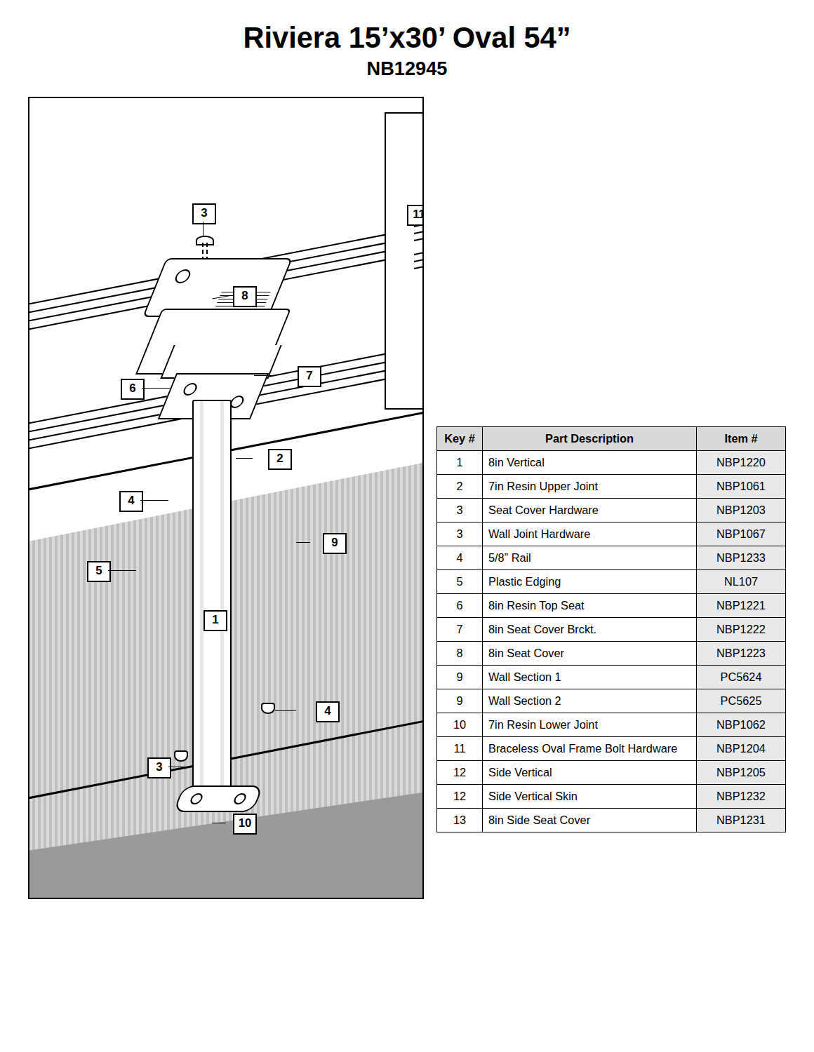Riviera 15’x30’ Oval 54”
NB12945
3
8
6
7
2
4
9
5
1
4
3
10
⚠ DANGER
NO DIVING
SHALLOW WATER
13
11
12
Side Rails and Seats
for Oval Pools Only
| Key # | Part Description | Item # |
| --- | --- | --- |
| 1 | 8in Vertical | NBP1220 |
| 2 | 7in Resin Upper Joint | NBP1061 |
| 3 | Seat Cover Hardware | NBP1203 |
| 3 | Wall Joint Hardware | NBP1067 |
| 4 | 5/8” Rail | NBP1233 |
| 5 | Plastic Edging | NL107 |
| 6 | 8in Resin Top Seat | NBP1221 |
| 7 | 8in Seat Cover Brckt. | NBP1222 |
| 8 | 8in Seat Cover | NBP1223 |
| 9 | Wall Section 1 | PC5624 |
| 9 | Wall Section 2 | PC5625 |
| 10 | 7in Resin Lower Joint | NBP1062 |
| 11 | Braceless Oval Frame Bolt Hardware | NBP1204 |
| 12 | Side Vertical | NBP1205 |
| 12 | Side Vertical Skin | NBP1232 |
| 13 | 8in Side Seat Cover | NBP1231 |